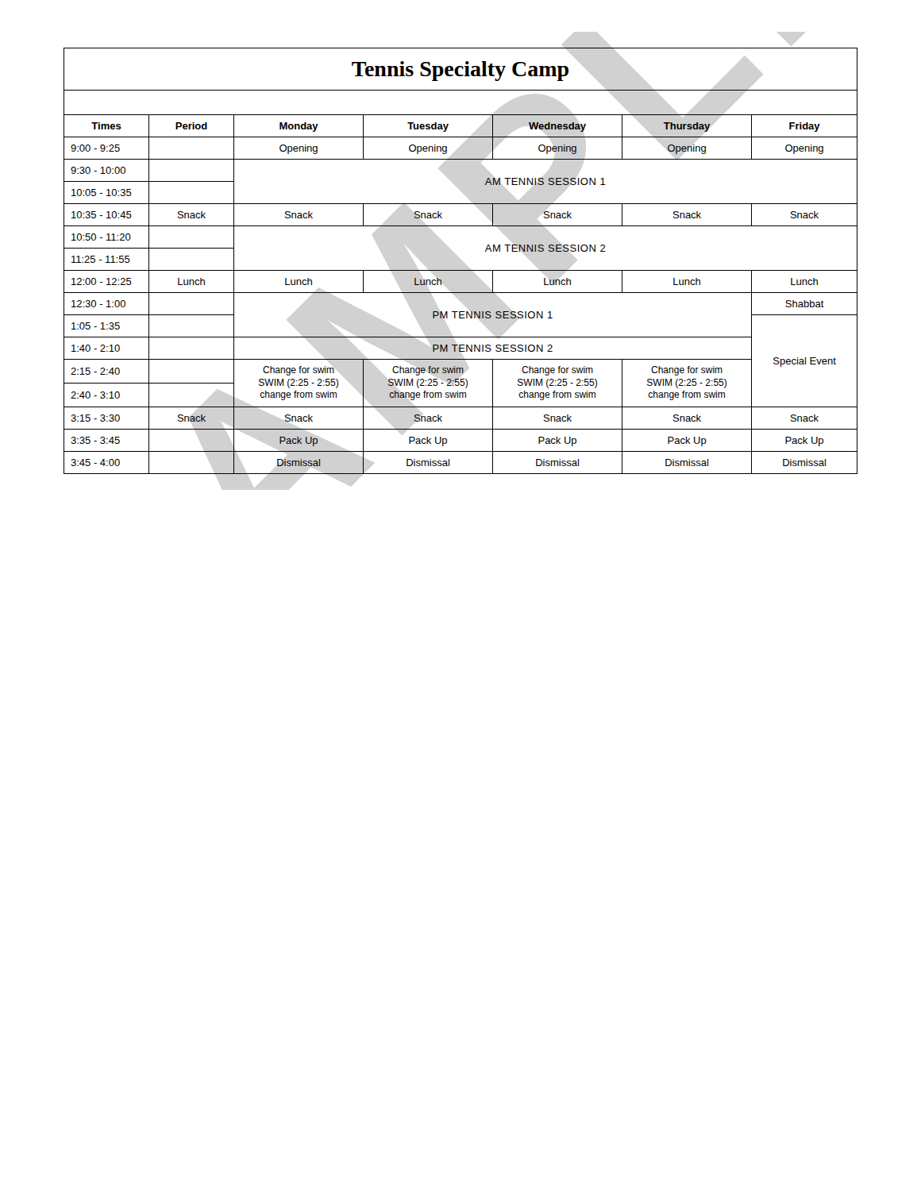SAMPLE
Tennis Specialty Camp
| Times | Period | Monday | Tuesday | Wednesday | Thursday | Friday |
| --- | --- | --- | --- | --- | --- | --- |
| 9:00 - 9:25 | | Opening | Opening | Opening | Opening | Opening |
| 9:30 - 10:00 | | AM TENNIS SESSION 1 |
| 10:05 - 10:35 | |
| 10:35 - 10:45 | Snack | Snack | Snack | Snack | Snack | Snack |
| 10:50 - 11:20 | | AM TENNIS SESSION 2 |
| 11:25 - 11:55 | |
| 12:00 - 12:25 | Lunch | Lunch | Lunch | Lunch | Lunch | Lunch |
| 12:30 - 1:00 | | PM TENNIS SESSION 1 | Shabbat |
| 1:05 - 1:35 | | Special Event |
| 1:40 - 2:10 | | PM TENNIS SESSION 2 |
| 2:15 - 2:40 | | Change for swim SWIM (2:25 - 2:55) change from swim | Change for swim SWIM (2:25 - 2:55) change from swim | Change for swim SWIM (2:25 - 2:55) change from swim | Change for swim SWIM (2:25 - 2:55) change from swim |
| 2:40 - 3:10 | |
| 3:15 - 3:30 | Snack | Snack | Snack | Snack | Snack | Snack |
| 3:35 - 3:45 | | Pack Up | Pack Up | Pack Up | Pack Up | Pack Up |
| 3:45 - 4:00 | | Dismissal | Dismissal | Dismissal | Dismissal | Dismissal |